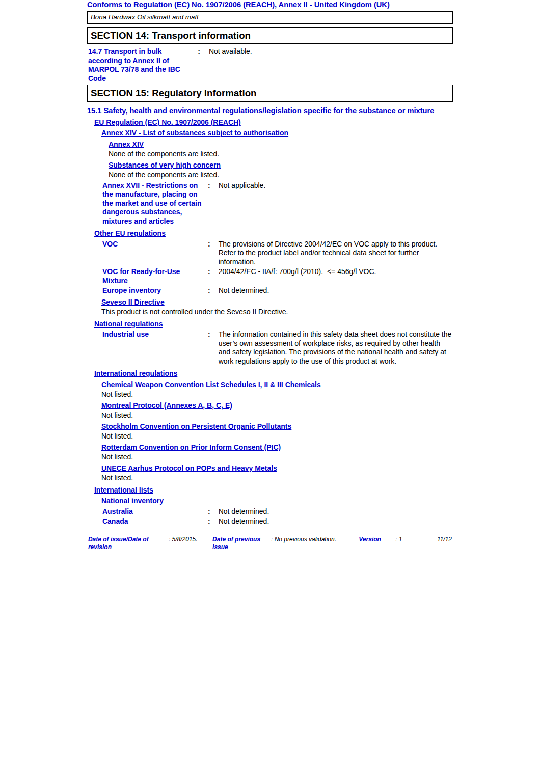Conforms to Regulation (EC) No. 1907/2006 (REACH), Annex II - United Kingdom (UK)
Bona Hardwax Oil silkmatt and matt
SECTION 14: Transport information
| 14.7 Transport in bulk according to Annex II of MARPOL 73/78 and the IBC Code | : | Not available. |
SECTION 15: Regulatory information
15.1 Safety, health and environmental regulations/legislation specific for the substance or mixture
EU Regulation (EC) No. 1907/2006 (REACH)
Annex XIV - List of substances subject to authorisation
Annex XIV
None of the components are listed.
Substances of very high concern
None of the components are listed.
| Annex XVII - Restrictions on the manufacture, placing on the market and use of certain dangerous substances, mixtures and articles | : | Not applicable. |
Other EU regulations
| VOC | : | The provisions of Directive 2004/42/EC on VOC apply to this product. Refer to the product label and/or technical data sheet for further information. |
| VOC for Ready-for-Use Mixture | : | 2004/42/EC - IIA/f: 700g/l (2010). <= 456g/l VOC. |
| Europe inventory | : | Not determined. |
Seveso II Directive
This product is not controlled under the Seveso II Directive.
National regulations
| Industrial use | : | The information contained in this safety data sheet does not constitute the user’s own assessment of workplace risks, as required by other health and safety legislation. The provisions of the national health and safety at work regulations apply to the use of this product at work. |
International regulations
Chemical Weapon Convention List Schedules I, II & III Chemicals
Not listed.
Montreal Protocol (Annexes A, B, C, E)
Not listed.
Stockholm Convention on Persistent Organic Pollutants
Not listed.
Rotterdam Convention on Prior Inform Consent (PIC)
Not listed.
UNECE Aarhus Protocol on POPs and Heavy Metals
Not listed.
International lists
National inventory
| Australia | : | Not determined. |
| Canada | : | Not determined. |
| Date of issue/Date of revision | : 5/8/2015. | Date of previous issue | : No previous validation. | Version | : 1 | 11/12 |